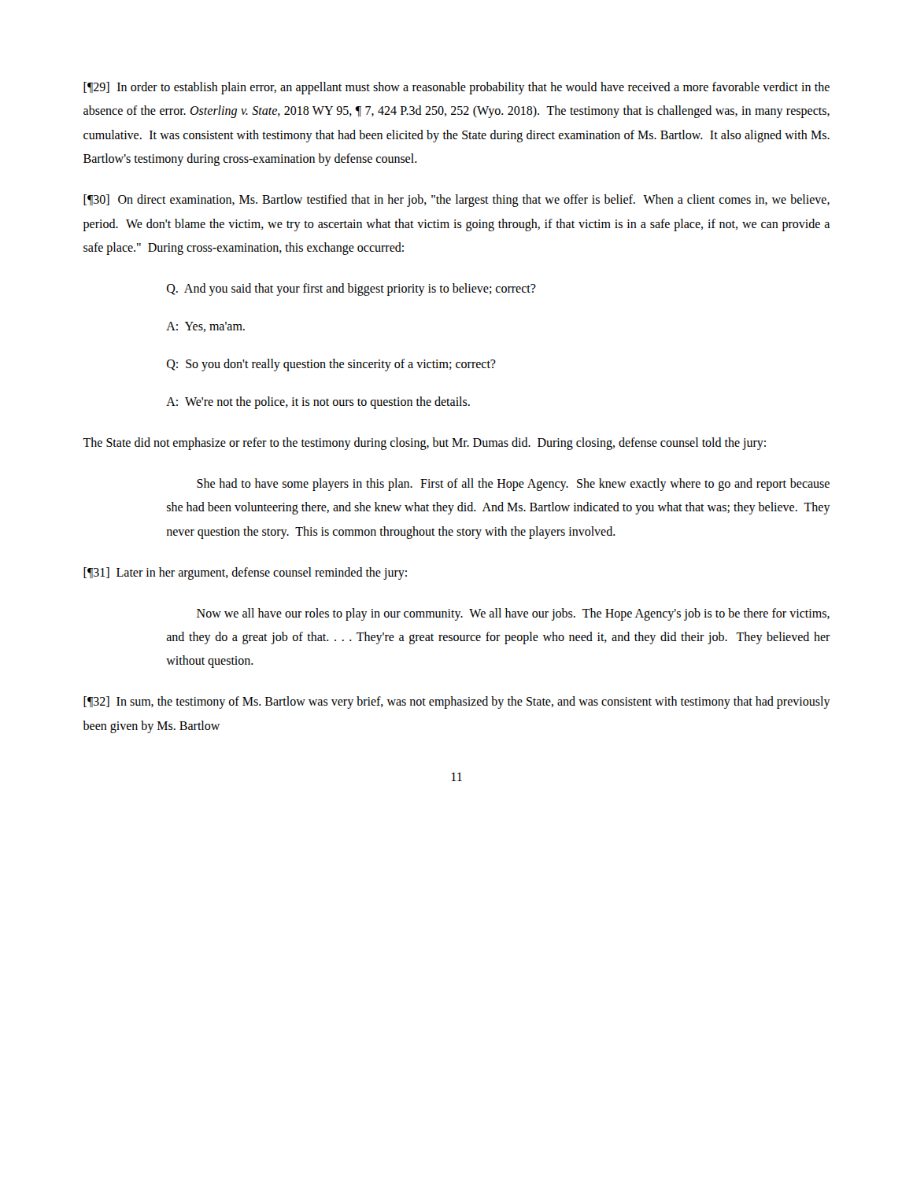[¶29] In order to establish plain error, an appellant must show a reasonable probability that he would have received a more favorable verdict in the absence of the error. Osterling v. State, 2018 WY 95, ¶ 7, 424 P.3d 250, 252 (Wyo. 2018). The testimony that is challenged was, in many respects, cumulative. It was consistent with testimony that had been elicited by the State during direct examination of Ms. Bartlow. It also aligned with Ms. Bartlow's testimony during cross-examination by defense counsel.
[¶30] On direct examination, Ms. Bartlow testified that in her job, "the largest thing that we offer is belief. When a client comes in, we believe, period. We don't blame the victim, we try to ascertain what that victim is going through, if that victim is in a safe place, if not, we can provide a safe place." During cross-examination, this exchange occurred:
Q. And you said that your first and biggest priority is to believe; correct?
A: Yes, ma'am.
Q: So you don't really question the sincerity of a victim; correct?
A: We're not the police, it is not ours to question the details.
The State did not emphasize or refer to the testimony during closing, but Mr. Dumas did. During closing, defense counsel told the jury:
She had to have some players in this plan. First of all the Hope Agency. She knew exactly where to go and report because she had been volunteering there, and she knew what they did. And Ms. Bartlow indicated to you what that was; they believe. They never question the story. This is common throughout the story with the players involved.
[¶31] Later in her argument, defense counsel reminded the jury:
Now we all have our roles to play in our community. We all have our jobs. The Hope Agency's job is to be there for victims, and they do a great job of that. . . . They're a great resource for people who need it, and they did their job. They believed her without question.
[¶32] In sum, the testimony of Ms. Bartlow was very brief, was not emphasized by the State, and was consistent with testimony that had previously been given by Ms. Bartlow
11